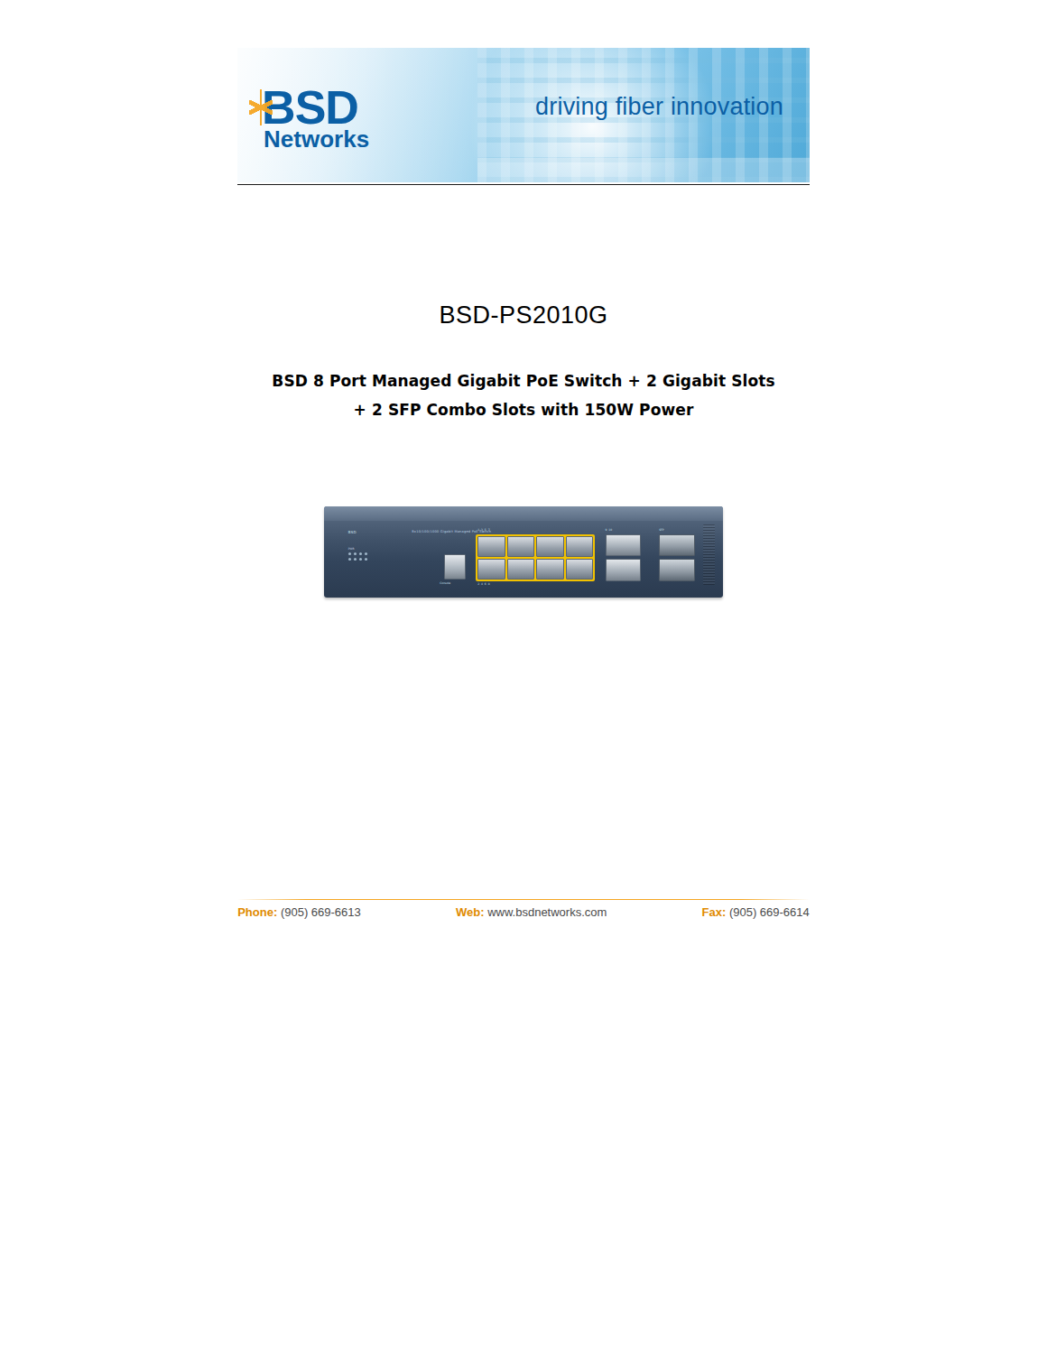BSD Networks
driving fiber innovation
BSD-PS2010G
BSD 8 Port Managed Gigabit PoE Switch + 2 Gigabit Slots
+ 2 SFP Combo Slots with 150W Power
BSD
8x10/100/1000 Gigabit Managed PoE Switch
PWR
Console
1 3 5 7
2 4 6 8
9 10
SFP
Phone: (905) 669-6613
Web: www.bsdnetworks.com
Fax: (905) 669-6614